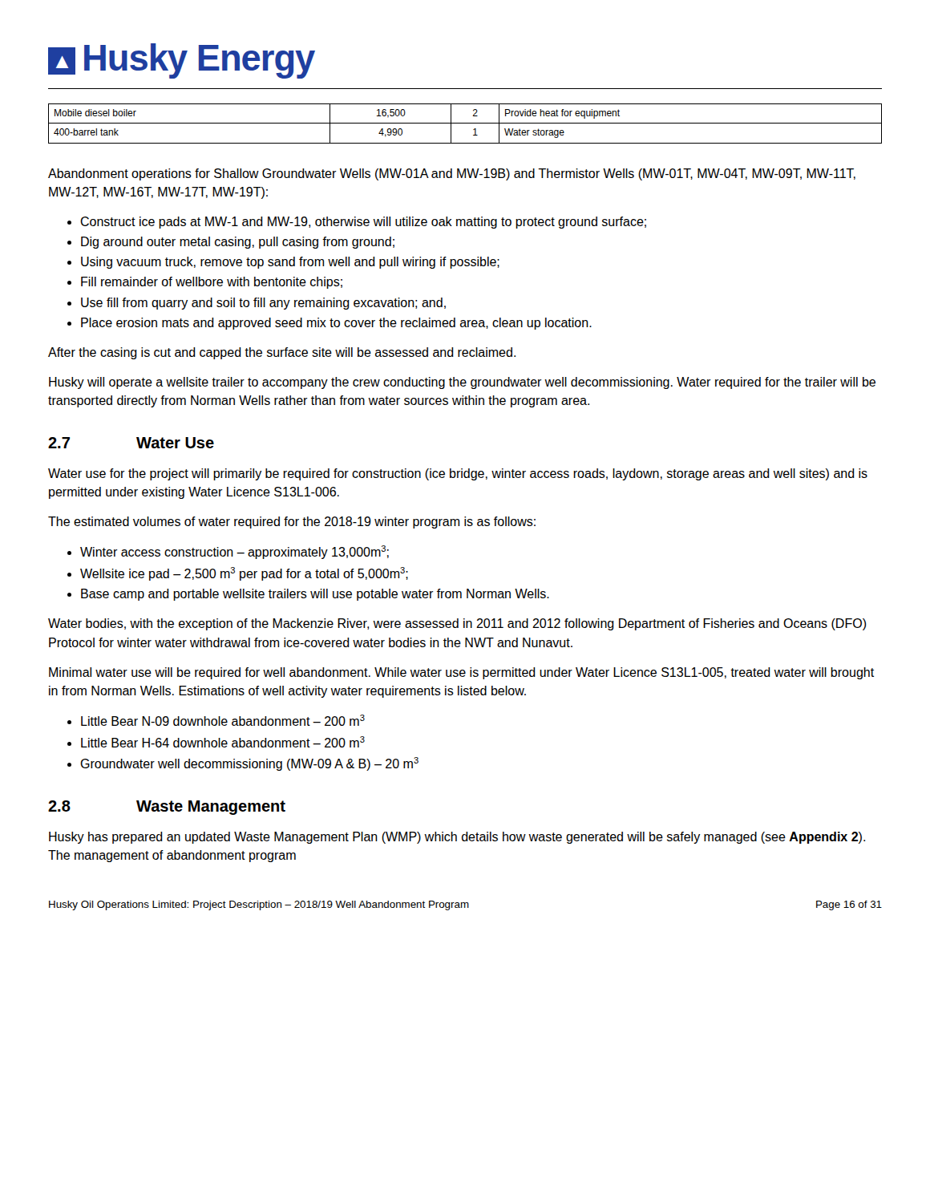▲Husky Energy
| Mobile diesel boiler | 16,500 | 2 | Provide heat for equipment |
| 400-barrel tank | 4,990 | 1 | Water storage |
Abandonment operations for Shallow Groundwater Wells (MW-01A and MW-19B) and Thermistor Wells (MW-01T, MW-04T, MW-09T, MW-11T, MW-12T, MW-16T, MW-17T, MW-19T):
Construct ice pads at MW-1 and MW-19, otherwise will utilize oak matting to protect ground surface;
Dig around outer metal casing, pull casing from ground;
Using vacuum truck, remove top sand from well and pull wiring if possible;
Fill remainder of wellbore with bentonite chips;
Use fill from quarry and soil to fill any remaining excavation; and,
Place erosion mats and approved seed mix to cover the reclaimed area, clean up location.
After the casing is cut and capped the surface site will be assessed and reclaimed.
Husky will operate a wellsite trailer to accompany the crew conducting the groundwater well decommissioning. Water required for the trailer will be transported directly from Norman Wells rather than from water sources within the program area.
2.7 Water Use
Water use for the project will primarily be required for construction (ice bridge, winter access roads, laydown, storage areas and well sites) and is permitted under existing Water Licence S13L1-006.
The estimated volumes of water required for the 2018-19 winter program is as follows:
Winter access construction – approximately 13,000m3;
Wellsite ice pad – 2,500 m3 per pad for a total of 5,000m3;
Base camp and portable wellsite trailers will use potable water from Norman Wells.
Water bodies, with the exception of the Mackenzie River, were assessed in 2011 and 2012 following Department of Fisheries and Oceans (DFO) Protocol for winter water withdrawal from ice-covered water bodies in the NWT and Nunavut.
Minimal water use will be required for well abandonment. While water use is permitted under Water Licence S13L1-005, treated water will brought in from Norman Wells. Estimations of well activity water requirements is listed below.
Little Bear N-09 downhole abandonment – 200 m3
Little Bear H-64 downhole abandonment – 200 m3
Groundwater well decommissioning (MW-09 A & B) – 20 m3
2.8 Waste Management
Husky has prepared an updated Waste Management Plan (WMP) which details how waste generated will be safely managed (see Appendix 2). The management of abandonment program
Husky Oil Operations Limited: Project Description – 2018/19 Well Abandonment Program Page 16 of 31